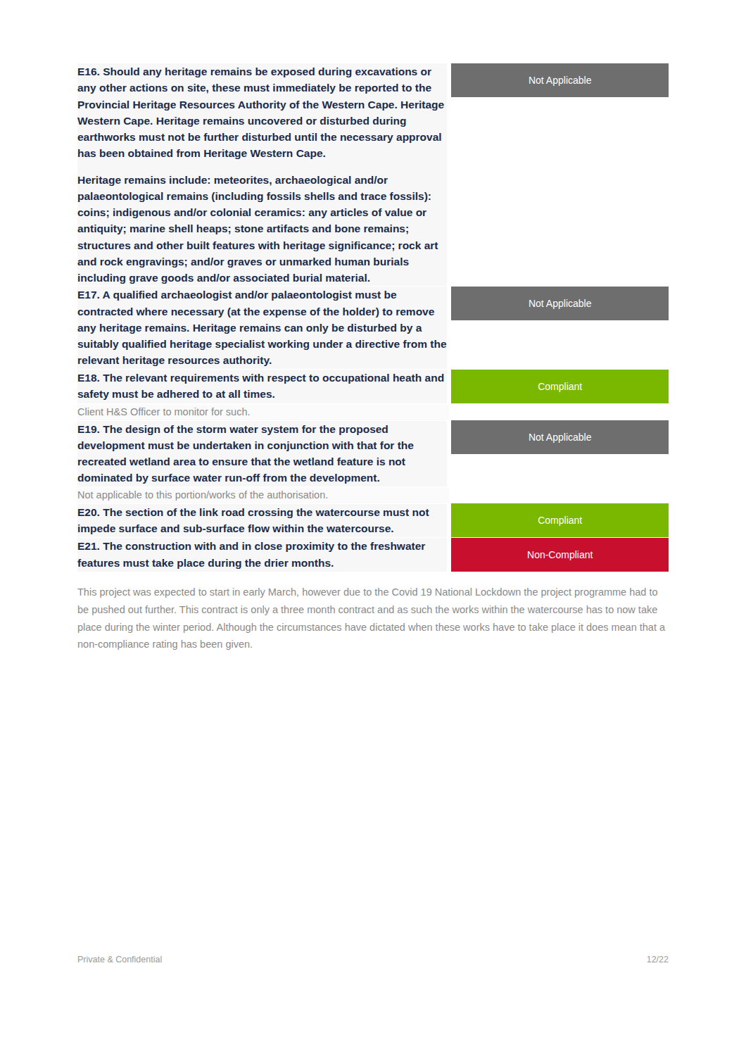| E16. Should any heritage remains be exposed during excavations or any other actions on site, these must immediately be reported to the Provincial Heritage Resources Authority of the Western Cape. Heritage Western Cape. Heritage remains uncovered or disturbed during earthworks must not be further disturbed until the necessary approval has been obtained from Heritage Western Cape. Heritage remains include: meteorites, archaeological and/or palaeontological remains (including fossils shells and trace fossils): coins; indigenous and/or colonial ceramics: any articles of value or antiquity; marine shell heaps; stone artifacts and bone remains; structures and other built features with heritage significance; rock art and rock engravings; and/or graves or unmarked human burials including grave goods and/or associated burial material. | Not Applicable |
| E17. A qualified archaeologist and/or palaeontologist must be contracted where necessary (at the expense of the holder) to remove any heritage remains. Heritage remains can only be disturbed by a suitably qualified heritage specialist working under a directive from the relevant heritage resources authority. | Not Applicable |
| E18. The relevant requirements with respect to occupational heath and safety must be adhered to at all times. | Compliant |
| Client H&S Officer to monitor for such. | |
| E19. The design of the storm water system for the proposed development must be undertaken in conjunction with that for the recreated wetland area to ensure that the wetland feature is not dominated by surface water run-off from the development. | Not Applicable |
| Not applicable to this portion/works of the authorisation. | |
| E20. The section of the link road crossing the watercourse must not impede surface and sub-surface flow within the watercourse. | Compliant |
| E21. The construction with and in close proximity to the freshwater features must take place during the drier months. | Non-Compliant |
This project was expected to start in early March, however due to the Covid 19 National Lockdown the project programme had to be pushed out further. This contract is only a three month contract and as such the works within the watercourse has to now take place during the winter period. Although the circumstances have dictated when these works have to take place it does mean that a non-compliance rating has been given.
Private & Confidential 12/22